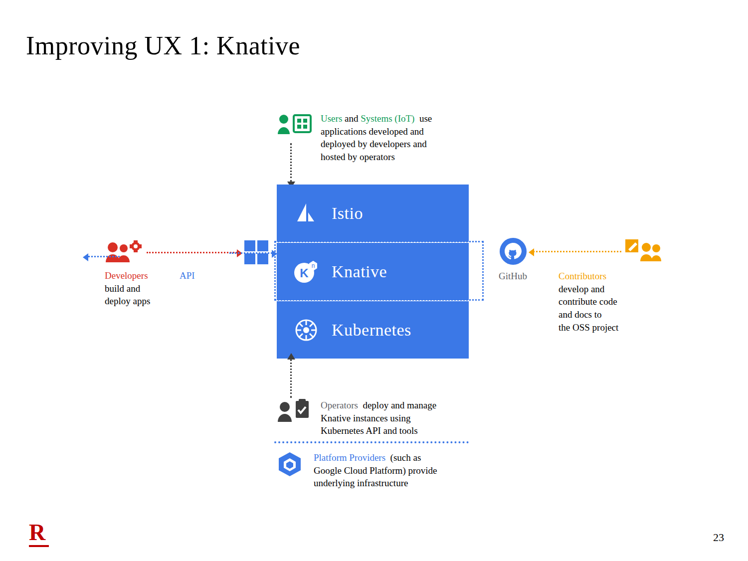Improving UX 1: Knative
Users and Systems (IoT) use
applications developed and
deployed by developers and
hosted by operators
Istio
K n
Knative
Kubernetes
Developers
build and
deploy apps
API
GitHub
Contributors
develop and
contribute code
and docs to
the OSS project
Operators deploy and manage
Knative instances using
Kubernetes API and tools
Platform Providers (such as
Google Cloud Platform) provide
underlying infrastructure
R
23